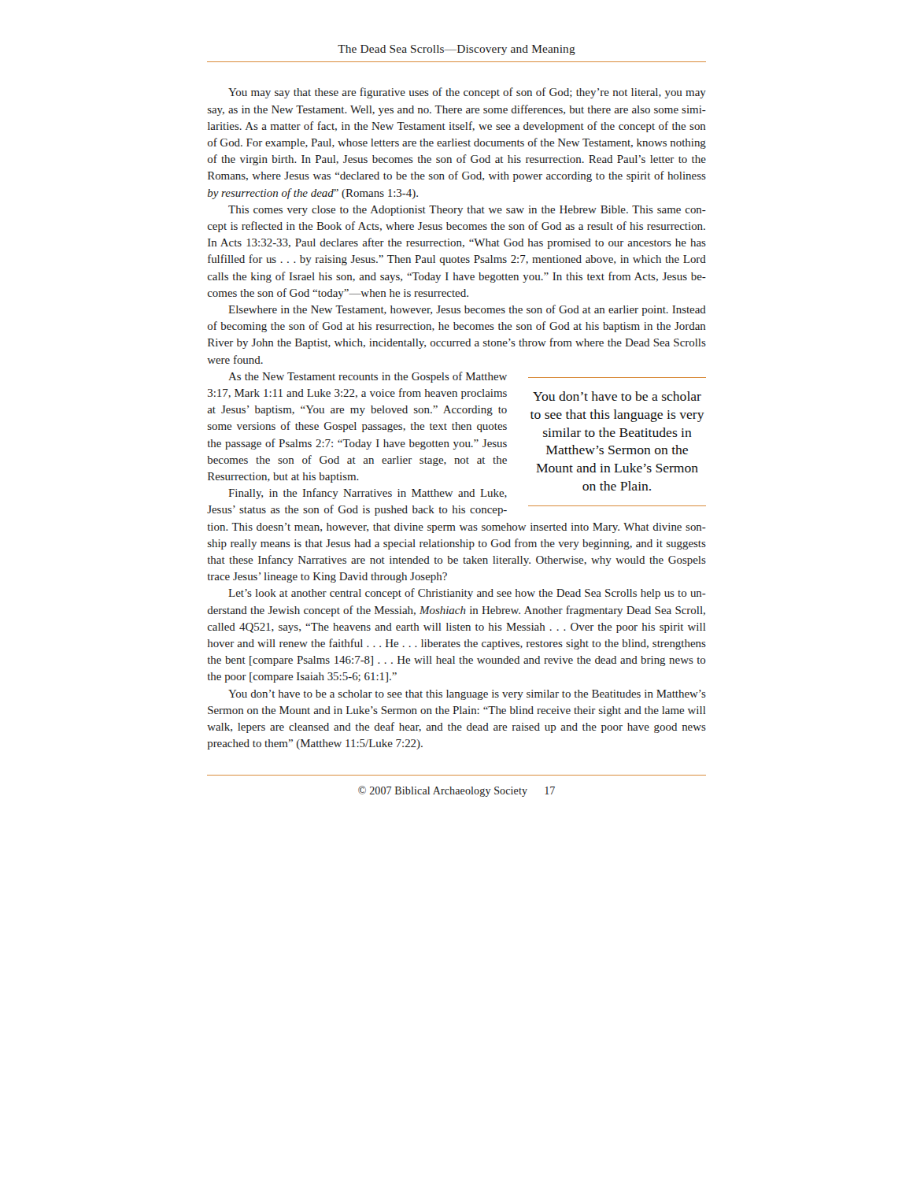The Dead Sea Scrolls—Discovery and Meaning
You may say that these are figurative uses of the concept of son of God; they’re not literal, you may say, as in the New Testament. Well, yes and no. There are some differences, but there are also some similarities. As a matter of fact, in the New Testament itself, we see a development of the concept of the son of God. For example, Paul, whose letters are the earliest documents of the New Testament, knows nothing of the virgin birth. In Paul, Jesus becomes the son of God at his resurrection. Read Paul’s letter to the Romans, where Jesus was “declared to be the son of God, with power according to the spirit of holiness by resurrection of the dead” (Romans 1:3-4).
This comes very close to the Adoptionist Theory that we saw in the Hebrew Bible. This same concept is reflected in the Book of Acts, where Jesus becomes the son of God as a result of his resurrection. In Acts 13:32-33, Paul declares after the resurrection, “What God has promised to our ancestors he has fulfilled for us . . . by raising Jesus.” Then Paul quotes Psalms 2:7, mentioned above, in which the Lord calls the king of Israel his son, and says, “Today I have begotten you.” In this text from Acts, Jesus becomes the son of God “today”—when he is resurrected.
Elsewhere in the New Testament, however, Jesus becomes the son of God at an earlier point. Instead of becoming the son of God at his resurrection, he becomes the son of God at his baptism in the Jordan River by John the Baptist, which, incidentally, occurred a stone’s throw from where the Dead Sea Scrolls were found.
You don’t have to be a scholar to see that this language is very similar to the Beatitudes in Matthew’s Sermon on the Mount and in Luke’s Sermon on the Plain.
As the New Testament recounts in the Gospels of Matthew 3:17, Mark 1:11 and Luke 3:22, a voice from heaven proclaims at Jesus’ baptism, “You are my beloved son.” According to some versions of these Gospel passages, the text then quotes the passage of Psalms 2:7: “Today I have begotten you.” Jesus becomes the son of God at an earlier stage, not at the Resurrection, but at his baptism.
Finally, in the Infancy Narratives in Matthew and Luke, Jesus’ status as the son of God is pushed back to his conception. This doesn’t mean, however, that divine sperm was somehow inserted into Mary. What divine sonship really means is that Jesus had a special relationship to God from the very beginning, and it suggests that these Infancy Narratives are not intended to be taken literally. Otherwise, why would the Gospels trace Jesus’ lineage to King David through Joseph?
Let’s look at another central concept of Christianity and see how the Dead Sea Scrolls help us to understand the Jewish concept of the Messiah, Moshiach in Hebrew. Another fragmentary Dead Sea Scroll, called 4Q521, says, “The heavens and earth will listen to his Messiah . . . Over the poor his spirit will hover and will renew the faithful . . . He . . . liberates the captives, restores sight to the blind, strengthens the bent [compare Psalms 146:7-8] . . . He will heal the wounded and revive the dead and bring news to the poor [compare Isaiah 35:5-6; 61:1].”
You don’t have to be a scholar to see that this language is very similar to the Beatitudes in Matthew’s Sermon on the Mount and in Luke’s Sermon on the Plain: “The blind receive their sight and the lame will walk, lepers are cleansed and the deaf hear, and the dead are raised up and the poor have good news preached to them” (Matthew 11:5/Luke 7:22).
© 2007 Biblical Archaeology Society 17